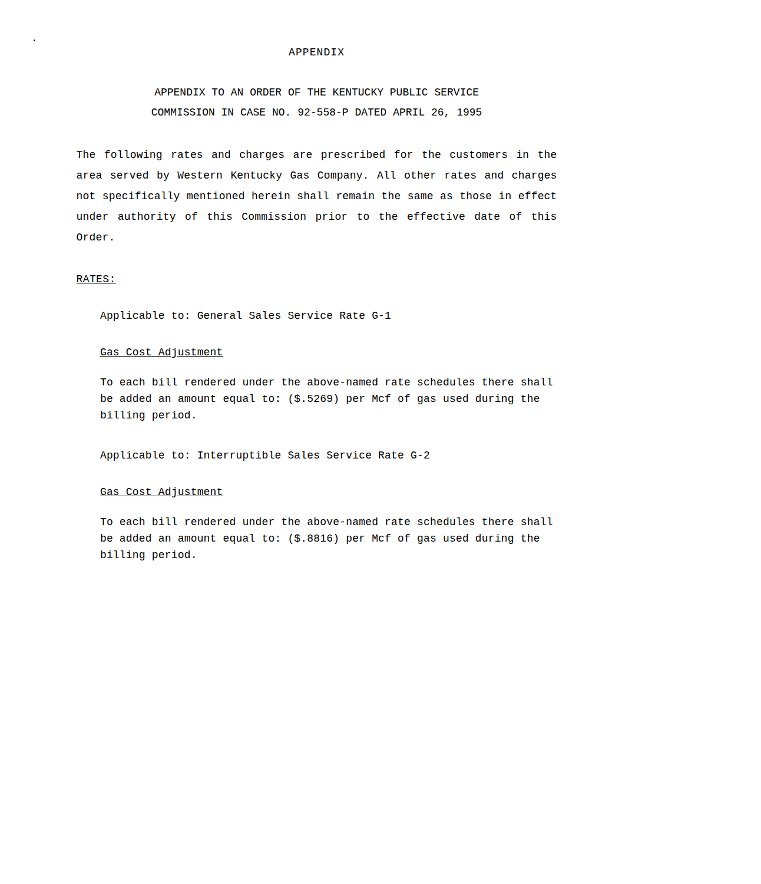·
APPENDIX
APPENDIX TO AN ORDER OF THE KENTUCKY PUBLIC SERVICE
COMMISSION IN CASE NO. 92-558-P DATED APRIL 26, 1995
The following rates and charges are prescribed for the customers in the area served by Western Kentucky Gas Company. All other rates and charges not specifically mentioned herein shall remain the same as those in effect under authority of this Commission prior to the effective date of this Order.
RATES:
Applicable to: General Sales Service Rate G-1
Gas Cost Adjustment
To each bill rendered under the above-named rate schedules there shall be added an amount equal to: ($.5269) per Mcf of gas used during the billing period.
Applicable to: Interruptible Sales Service Rate G-2
Gas Cost Adjustment
To each bill rendered under the above-named rate schedules there shall be added an amount equal to: ($.8816) per Mcf of gas used during the billing period.